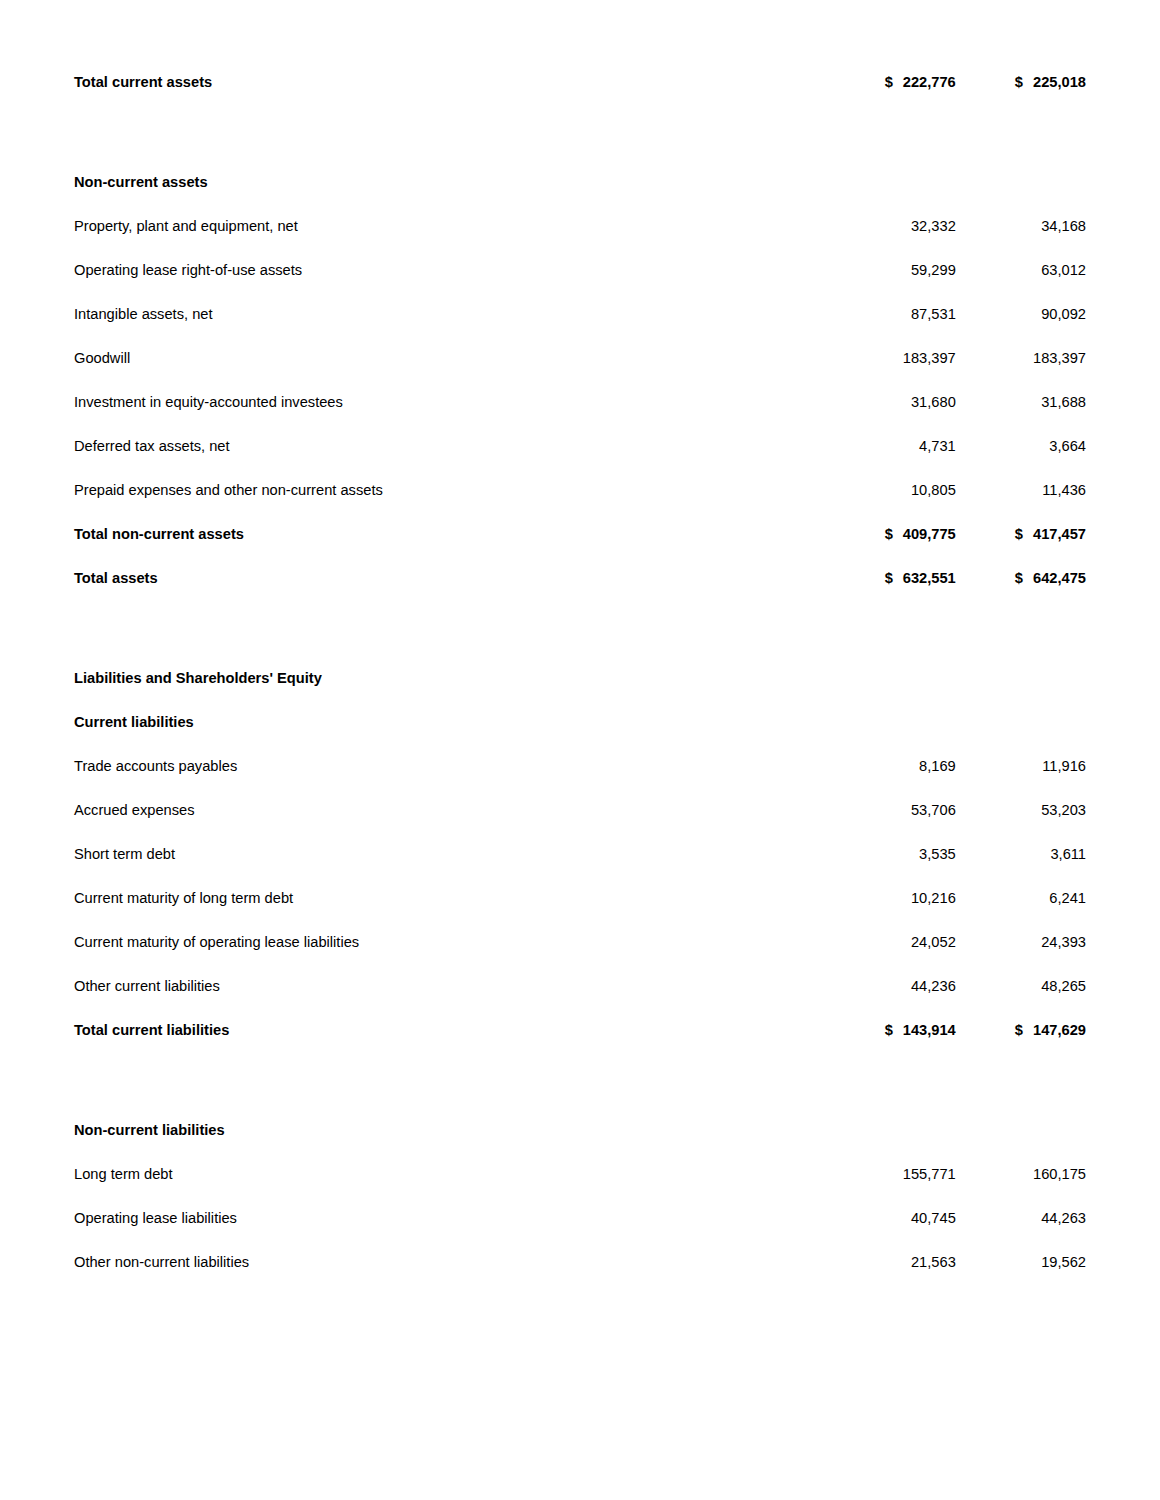| Total current assets | $ 222,776 | $ 225,018 |
| Non-current assets | | |
| Property, plant and equipment, net | 32,332 | 34,168 |
| Operating lease right-of-use assets | 59,299 | 63,012 |
| Intangible assets, net | 87,531 | 90,092 |
| Goodwill | 183,397 | 183,397 |
| Investment in equity-accounted investees | 31,680 | 31,688 |
| Deferred tax assets, net | 4,731 | 3,664 |
| Prepaid expenses and other non-current assets | 10,805 | 11,436 |
| Total non-current assets | $ 409,775 | $ 417,457 |
| Total assets | $ 632,551 | $ 642,475 |
| Liabilities and Shareholders' Equity | | |
| Current liabilities | | |
| Trade accounts payables | 8,169 | 11,916 |
| Accrued expenses | 53,706 | 53,203 |
| Short term debt | 3,535 | 3,611 |
| Current maturity of long term debt | 10,216 | 6,241 |
| Current maturity of operating lease liabilities | 24,052 | 24,393 |
| Other current liabilities | 44,236 | 48,265 |
| Total current liabilities | $ 143,914 | $ 147,629 |
| Non-current liabilities | | |
| Long term debt | 155,771 | 160,175 |
| Operating lease liabilities | 40,745 | 44,263 |
| Other non-current liabilities | 21,563 | 19,562 |